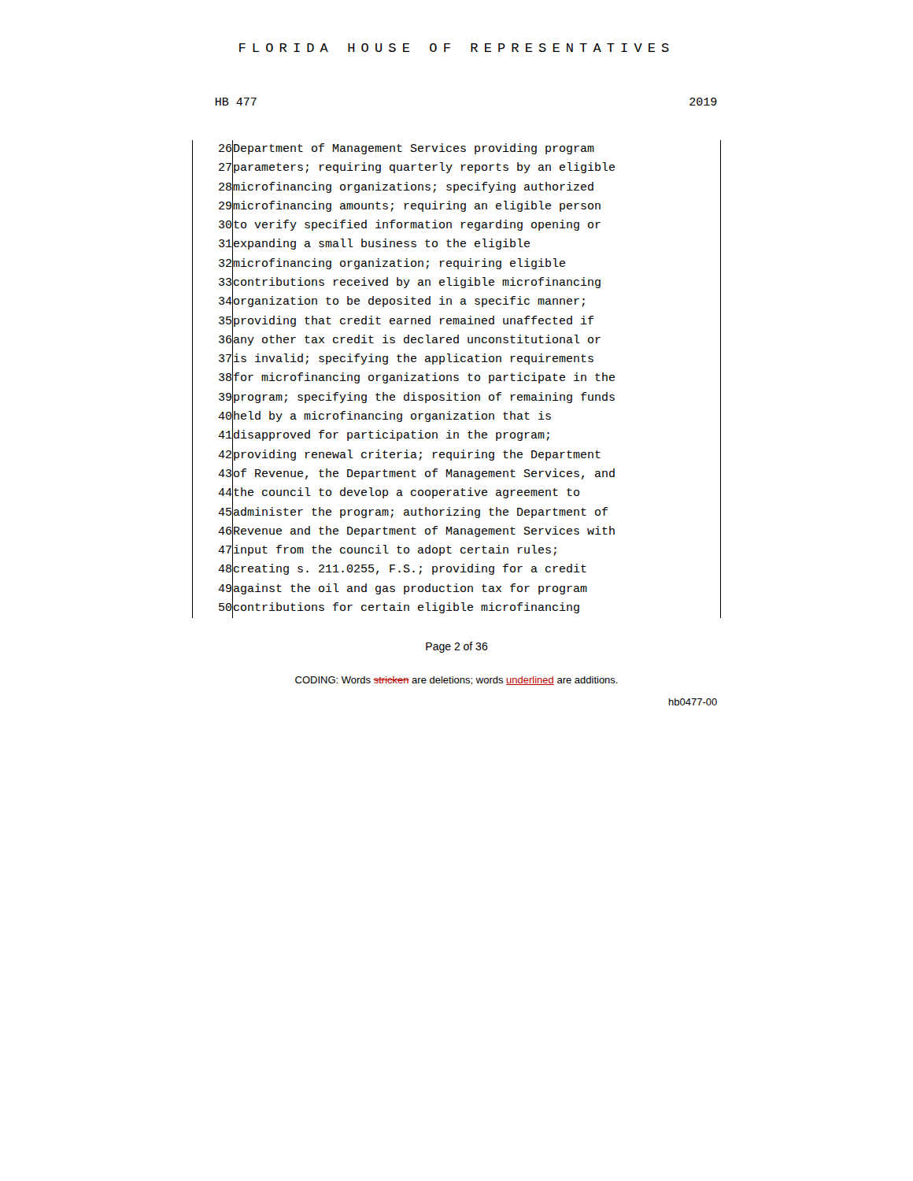FLORIDA HOUSE OF REPRESENTATIVES
HB 477 2019
| 26 | Department of Management Services providing program |
| 27 | parameters; requiring quarterly reports by an eligible |
| 28 | microfinancing organizations; specifying authorized |
| 29 | microfinancing amounts; requiring an eligible person |
| 30 | to verify specified information regarding opening or |
| 31 | expanding a small business to the eligible |
| 32 | microfinancing organization; requiring eligible |
| 33 | contributions received by an eligible microfinancing |
| 34 | organization to be deposited in a specific manner; |
| 35 | providing that credit earned remained unaffected if |
| 36 | any other tax credit is declared unconstitutional or |
| 37 | is invalid; specifying the application requirements |
| 38 | for microfinancing organizations to participate in the |
| 39 | program; specifying the disposition of remaining funds |
| 40 | held by a microfinancing organization that is |
| 41 | disapproved for participation in the program; |
| 42 | providing renewal criteria; requiring the Department |
| 43 | of Revenue, the Department of Management Services, and |
| 44 | the council to develop a cooperative agreement to |
| 45 | administer the program; authorizing the Department of |
| 46 | Revenue and the Department of Management Services with |
| 47 | input from the council to adopt certain rules; |
| 48 | creating s. 211.0255, F.S.; providing for a credit |
| 49 | against the oil and gas production tax for program |
| 50 | contributions for certain eligible microfinancing |
Page 2 of 36
CODING: Words stricken are deletions; words underlined are additions.
hb0477-00